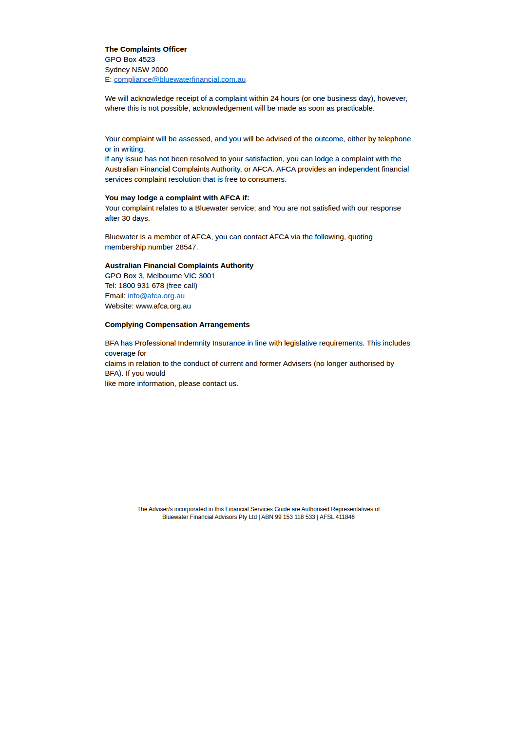The Complaints Officer
GPO Box 4523
Sydney NSW 2000
E: compliance@bluewaterfinancial.com.au
We will acknowledge receipt of a complaint within 24 hours (or one business day), however, where this is not possible, acknowledgement will be made as soon as practicable.
Your complaint will be assessed, and you will be advised of the outcome, either by telephone or in writing.
If any issue has not been resolved to your satisfaction, you can lodge a complaint with the Australian Financial Complaints Authority, or AFCA. AFCA provides an independent financial services complaint resolution that is free to consumers.
You may lodge a complaint with AFCA if:
Your complaint relates to a Bluewater service; and You are not satisfied with our response after 30 days.
Bluewater is a member of AFCA, you can contact AFCA via the following, quoting membership number 28547.
Australian Financial Complaints Authority
GPO Box 3, Melbourne VIC 3001
Tel: 1800 931 678 (free call)
Email: info@afca.org.au
Website: www.afca.org.au
Complying Compensation Arrangements
BFA has Professional Indemnity Insurance in line with legislative requirements. This includes coverage for
claims in relation to the conduct of current and former Advisers (no longer authorised by BFA). If you would
like more information, please contact us.
The Adviser/s incorporated in this Financial Services Guide are Authorised Representatives of
Bluewater Financial Advisors Pty Ltd | ABN 99 153 118 533 | AFSL 411846